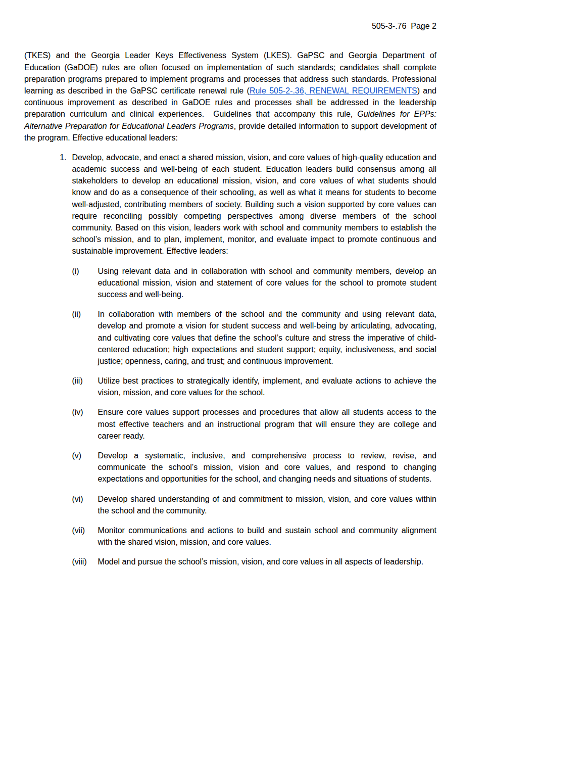505-3-.76 Page 2
(TKES) and the Georgia Leader Keys Effectiveness System (LKES). GaPSC and Georgia Department of Education (GaDOE) rules are often focused on implementation of such standards; candidates shall complete preparation programs prepared to implement programs and processes that address such standards. Professional learning as described in the GaPSC certificate renewal rule (Rule 505-2-.36, RENEWAL REQUIREMENTS) and continuous improvement as described in GaDOE rules and processes shall be addressed in the leadership preparation curriculum and clinical experiences. Guidelines that accompany this rule, Guidelines for EPPs: Alternative Preparation for Educational Leaders Programs, provide detailed information to support development of the program. Effective educational leaders:
Develop, advocate, and enact a shared mission, vision, and core values of high-quality education and academic success and well-being of each student. Education leaders build consensus among all stakeholders to develop an educational mission, vision, and core values of what students should know and do as a consequence of their schooling, as well as what it means for students to become well-adjusted, contributing members of society. Building such a vision supported by core values can require reconciling possibly competing perspectives among diverse members of the school community. Based on this vision, leaders work with school and community members to establish the school’s mission, and to plan, implement, monitor, and evaluate impact to promote continuous and sustainable improvement. Effective leaders:
Using relevant data and in collaboration with school and community members, develop an educational mission, vision and statement of core values for the school to promote student success and well-being.
In collaboration with members of the school and the community and using relevant data, develop and promote a vision for student success and well-being by articulating, advocating, and cultivating core values that define the school’s culture and stress the imperative of child-centered education; high expectations and student support; equity, inclusiveness, and social justice; openness, caring, and trust; and continuous improvement.
Utilize best practices to strategically identify, implement, and evaluate actions to achieve the vision, mission, and core values for the school.
Ensure core values support processes and procedures that allow all students access to the most effective teachers and an instructional program that will ensure they are college and career ready.
Develop a systematic, inclusive, and comprehensive process to review, revise, and communicate the school’s mission, vision and core values, and respond to changing expectations and opportunities for the school, and changing needs and situations of students.
Develop shared understanding of and commitment to mission, vision, and core values within the school and the community.
Monitor communications and actions to build and sustain school and community alignment with the shared vision, mission, and core values.
Model and pursue the school’s mission, vision, and core values in all aspects of leadership.